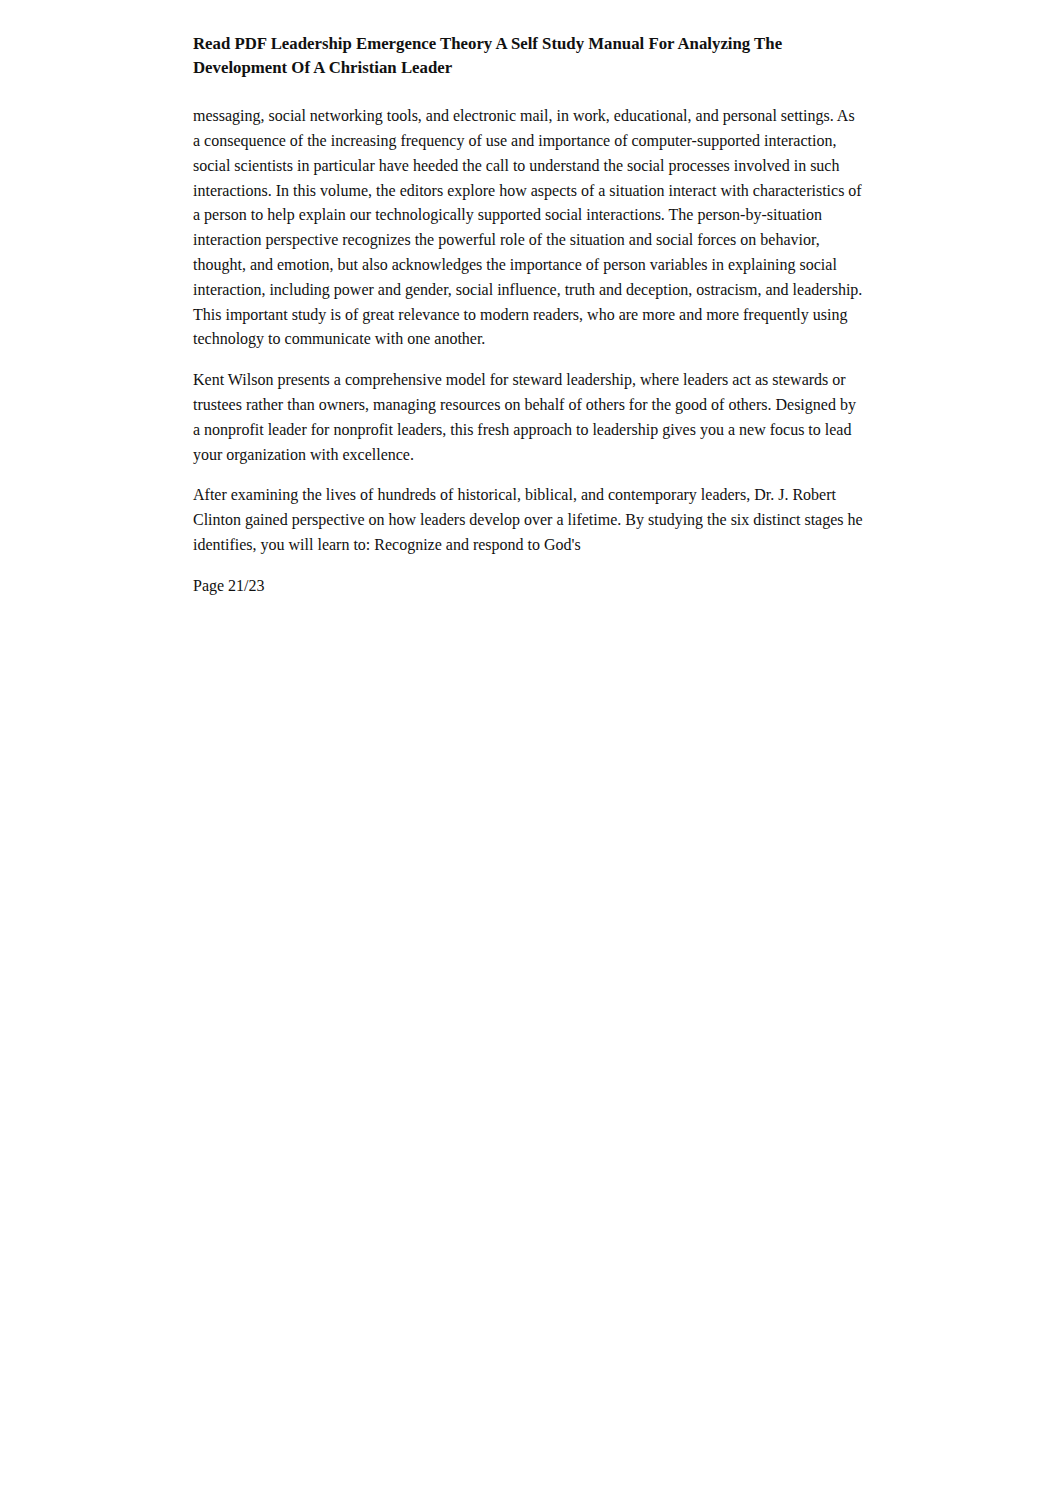Read PDF Leadership Emergence Theory A Self Study Manual For Analyzing The Development Of A Christian Leader
messaging, social networking tools, and electronic mail, in work, educational, and personal settings. As a consequence of the increasing frequency of use and importance of computer-supported interaction, social scientists in particular have heeded the call to understand the social processes involved in such interactions. In this volume, the editors explore how aspects of a situation interact with characteristics of a person to help explain our technologically supported social interactions. The person-by-situation interaction perspective recognizes the powerful role of the situation and social forces on behavior, thought, and emotion, but also acknowledges the importance of person variables in explaining social interaction, including power and gender, social influence, truth and deception, ostracism, and leadership. This important study is of great relevance to modern readers, who are more and more frequently using technology to communicate with one another.
Kent Wilson presents a comprehensive model for steward leadership, where leaders act as stewards or trustees rather than owners, managing resources on behalf of others for the good of others. Designed by a nonprofit leader for nonprofit leaders, this fresh approach to leadership gives you a new focus to lead your organization with excellence.
After examining the lives of hundreds of historical, biblical, and contemporary leaders, Dr. J. Robert Clinton gained perspective on how leaders develop over a lifetime. By studying the six distinct stages he identifies, you will learn to: Recognize and respond to God's
Page 21/23